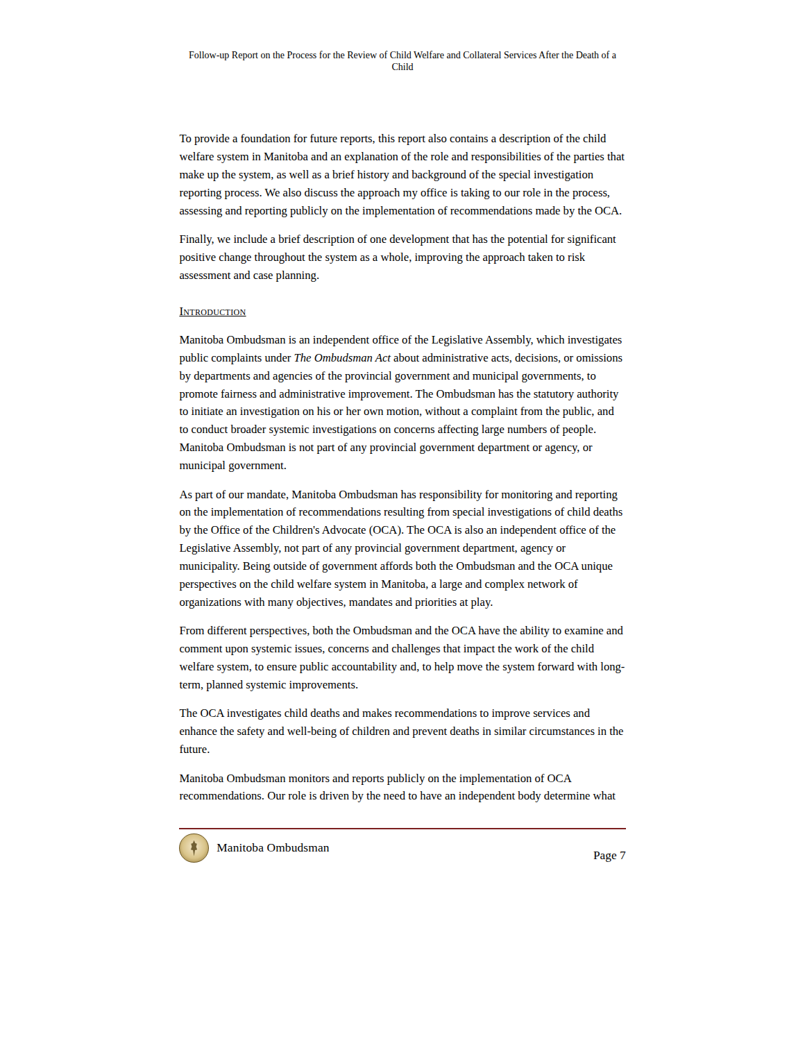Follow-up Report on the Process for the Review of Child Welfare and Collateral Services After the Death of a Child
To provide a foundation for future reports, this report also contains a description of the child welfare system in Manitoba and an explanation of the role and responsibilities of the parties that make up the system, as well as a brief history and background of the special investigation reporting process. We also discuss the approach my office is taking to our role in the process, assessing and reporting publicly on the implementation of recommendations made by the OCA.
Finally, we include a brief description of one development that has the potential for significant positive change throughout the system as a whole, improving the approach taken to risk assessment and case planning.
Introduction
Manitoba Ombudsman is an independent office of the Legislative Assembly, which investigates public complaints under The Ombudsman Act about administrative acts, decisions, or omissions by departments and agencies of the provincial government and municipal governments, to promote fairness and administrative improvement. The Ombudsman has the statutory authority to initiate an investigation on his or her own motion, without a complaint from the public, and to conduct broader systemic investigations on concerns affecting large numbers of people. Manitoba Ombudsman is not part of any provincial government department or agency, or municipal government.
As part of our mandate, Manitoba Ombudsman has responsibility for monitoring and reporting on the implementation of recommendations resulting from special investigations of child deaths by the Office of the Children's Advocate (OCA). The OCA is also an independent office of the Legislative Assembly, not part of any provincial government department, agency or municipality. Being outside of government affords both the Ombudsman and the OCA unique perspectives on the child welfare system in Manitoba, a large and complex network of organizations with many objectives, mandates and priorities at play.
From different perspectives, both the Ombudsman and the OCA have the ability to examine and comment upon systemic issues, concerns and challenges that impact the work of the child welfare system, to ensure public accountability and, to help move the system forward with long-term, planned systemic improvements.
The OCA investigates child deaths and makes recommendations to improve services and enhance the safety and well-being of children and prevent deaths in similar circumstances in the future.
Manitoba Ombudsman monitors and reports publicly on the implementation of OCA recommendations. Our role is driven by the need to have an independent body determine what
Manitoba Ombudsman
Page 7